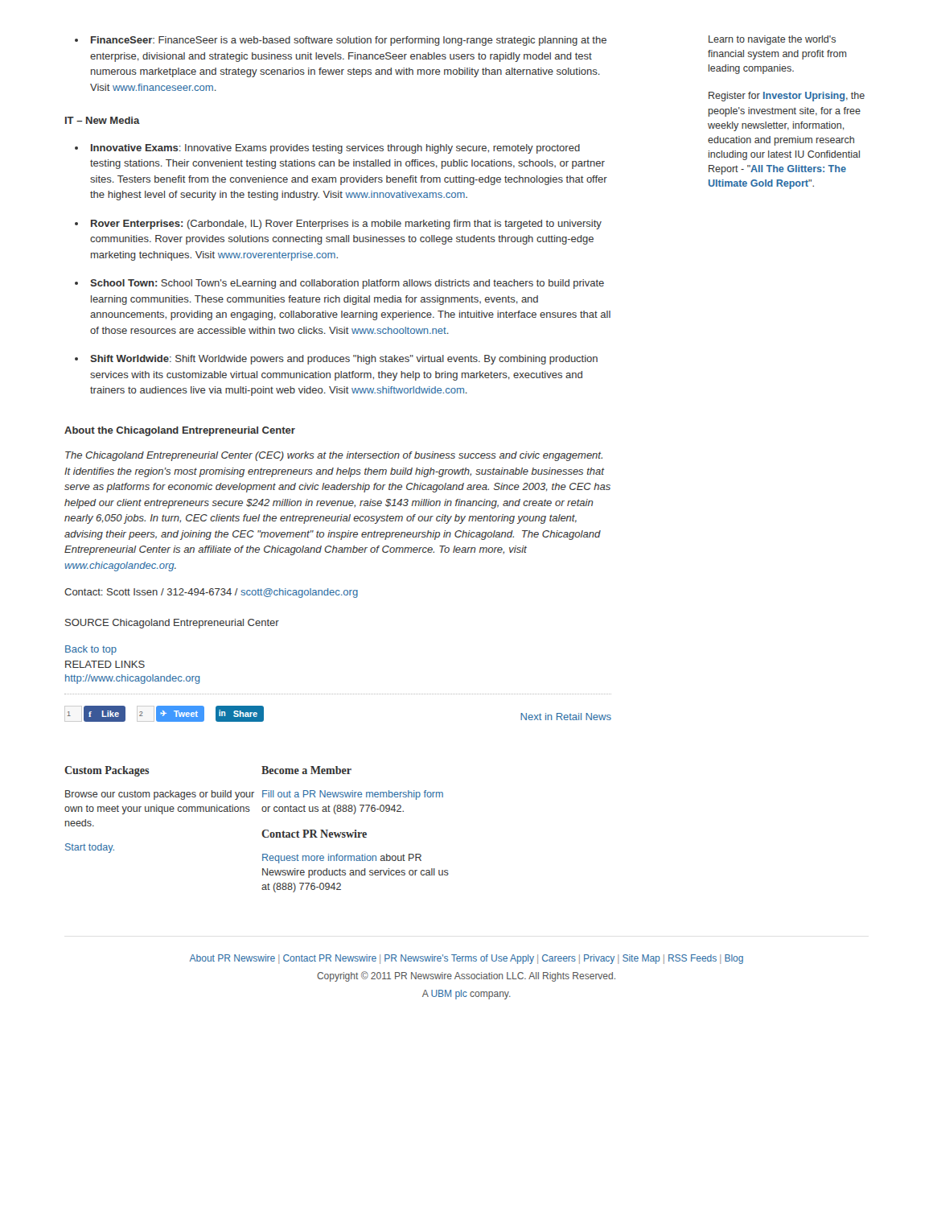FinanceSeer: FinanceSeer is a web-based software solution for performing long-range strategic planning at the enterprise, divisional and strategic business unit levels. FinanceSeer enables users to rapidly model and test numerous marketplace and strategy scenarios in fewer steps and with more mobility than alternative solutions. Visit www.financeseer.com.
IT – New Media
Innovative Exams: Innovative Exams provides testing services through highly secure, remotely proctored testing stations. Their convenient testing stations can be installed in offices, public locations, schools, or partner sites. Testers benefit from the convenience and exam providers benefit from cutting-edge technologies that offer the highest level of security in the testing industry. Visit www.innovativexams.com.
Rover Enterprises: (Carbondale, IL) Rover Enterprises is a mobile marketing firm that is targeted to university communities. Rover provides solutions connecting small businesses to college students through cutting-edge marketing techniques. Visit www.roverenterprise.com.
School Town: School Town's eLearning and collaboration platform allows districts and teachers to build private learning communities. These communities feature rich digital media for assignments, events, and announcements, providing an engaging, collaborative learning experience. The intuitive interface ensures that all of those resources are accessible within two clicks. Visit www.schooltown.net.
Shift Worldwide: Shift Worldwide powers and produces "high stakes" virtual events. By combining production services with its customizable virtual communication platform, they help to bring marketers, executives and trainers to audiences live via multi-point web video. Visit www.shiftworldwide.com.
About the Chicagoland Entrepreneurial Center
The Chicagoland Entrepreneurial Center (CEC) works at the intersection of business success and civic engagement. It identifies the region's most promising entrepreneurs and helps them build high-growth, sustainable businesses that serve as platforms for economic development and civic leadership for the Chicagoland area. Since 2003, the CEC has helped our client entrepreneurs secure $242 million in revenue, raise $143 million in financing, and create or retain nearly 6,050 jobs. In turn, CEC clients fuel the entrepreneurial ecosystem of our city by mentoring young talent, advising their peers, and joining the CEC "movement" to inspire entrepreneurship in Chicagoland. The Chicagoland Entrepreneurial Center is an affiliate of the Chicagoland Chamber of Commerce. To learn more, visit www.chicagolandec.org.
Contact: Scott Issen / 312-494-6734 / scott@chicagolandec.org
SOURCE Chicagoland Entrepreneurial Center
Back to top
RELATED LINKS
http://www.chicagolandec.org
1 Like
2 Tweet
Share
Next in Retail News
Custom Packages
Browse our custom packages or build your own to meet your unique communications needs.
Start today.
Become a Member
Fill out a PR Newswire membership form or contact us at (888) 776-0942.
Contact PR Newswire
Request more information about PR Newswire products and services or call us at (888) 776-0942
Learn to navigate the world's financial system and profit from leading companies.
Register for Investor Uprising, the people's investment site, for a free weekly newsletter, information, education and premium research including our latest IU Confidential Report - "All The Glitters: The Ultimate Gold Report".
About PR Newswire|Contact PR Newswire|PR Newswire's Terms of Use Apply|Careers|Privacy|Site Map|RSS Feeds|Blog
Copyright © 2011 PR Newswire Association LLC. All Rights Reserved.
A UBM plc company.